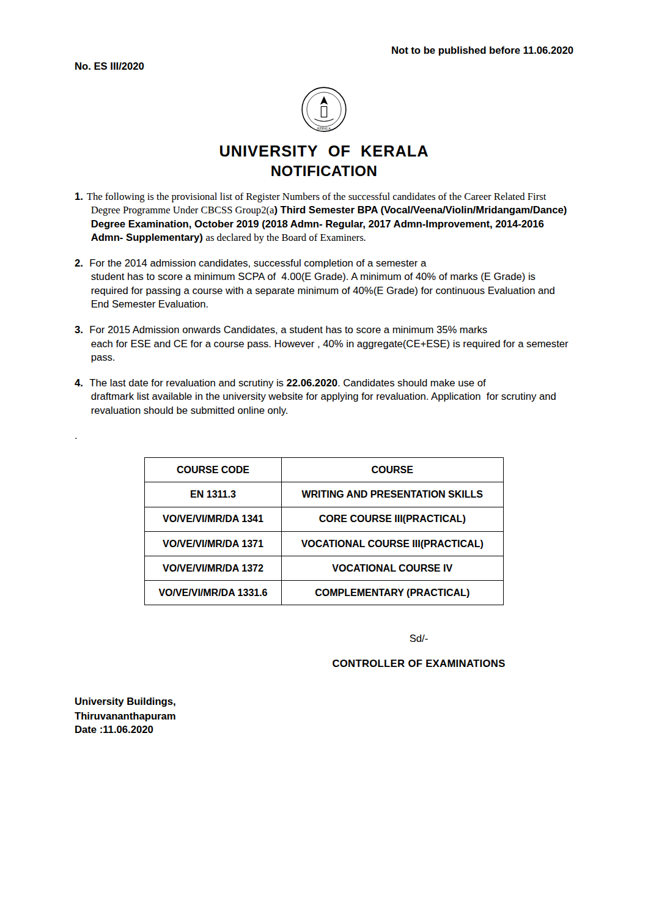Not to be published before 11.06.2020
No. ES III/2020
UNIVERSITY OF KERALA
NOTIFICATION
1. The following is the provisional list of Register Numbers of the successful candidates of the Career Related First Degree Programme Under CBCSS Group2(a) Third Semester BPA (Vocal/Veena/Violin/Mridangam/Dance) Degree Examination, October 2019 (2018 Admn- Regular, 2017 Admn-Improvement, 2014-2016 Admn- Supplementary) as declared by the Board of Examiners.
2. For the 2014 admission candidates, successful completion of a semester a student has to score a minimum SCPA of 4.00(E Grade). A minimum of 40% of marks (E Grade) is required for passing a course with a separate minimum of 40%(E Grade) for continuous Evaluation and End Semester Evaluation.
3. For 2015 Admission onwards Candidates, a student has to score a minimum 35% marks each for ESE and CE for a course pass. However , 40% in aggregate(CE+ESE) is required for a semester pass.
4. The last date for revaluation and scrutiny is 22.06.2020. Candidates should make use of draftmark list available in the university website for applying for revaluation. Application for scrutiny and revaluation should be submitted online only.
.
| COURSE CODE | COURSE |
| EN 1311.3 | WRITING AND PRESENTATION SKILLS |
| VO/VE/VI/MR/DA 1341 | CORE COURSE III(PRACTICAL) |
| VO/VE/VI/MR/DA 1371 | VOCATIONAL COURSE III(PRACTICAL) |
| VO/VE/VI/MR/DA 1372 | VOCATIONAL COURSE IV |
| VO/VE/VI/MR/DA 1331.6 | COMPLEMENTARY (PRACTICAL) |
Sd/-
CONTROLLER OF EXAMINATIONS
University Buildings,
Thiruvananthapuram
Date :11.06.2020